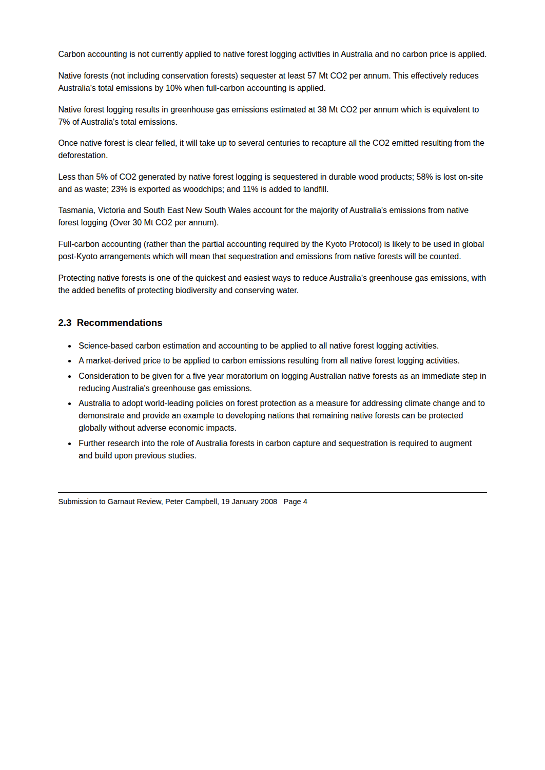Carbon accounting is not currently applied to native forest logging activities in Australia and no carbon price is applied.
Native forests (not including conservation forests) sequester at least 57 Mt CO2 per annum. This effectively reduces Australia's total emissions by 10% when full-carbon accounting is applied.
Native forest logging results in greenhouse gas emissions estimated at 38 Mt CO2 per annum which is equivalent to 7% of Australia's total emissions.
Once native forest is clear felled, it will take up to several centuries to recapture all the CO2 emitted resulting from the deforestation.
Less than 5% of CO2 generated by native forest logging is sequestered in durable wood products; 58% is lost on-site and as waste; 23% is exported as woodchips; and 11% is added to landfill.
Tasmania, Victoria and South East New South Wales account for the majority of Australia's emissions from native forest logging (Over 30 Mt CO2 per annum).
Full-carbon accounting (rather than the partial accounting required by the Kyoto Protocol) is likely to be used in global post-Kyoto arrangements which will mean that sequestration and emissions from native forests will be counted.
Protecting native forests is one of the quickest and easiest ways to reduce Australia's greenhouse gas emissions, with the added benefits of protecting biodiversity and conserving water.
2.3 Recommendations
Science-based carbon estimation and accounting to be applied to all native forest logging activities.
A market-derived price to be applied to carbon emissions resulting from all native forest logging activities.
Consideration to be given for a five year moratorium on logging Australian native forests as an immediate step in reducing Australia's greenhouse gas emissions.
Australia to adopt world-leading policies on forest protection as a measure for addressing climate change and to demonstrate and provide an example to developing nations that remaining native forests can be protected globally without adverse economic impacts.
Further research into the role of Australia forests in carbon capture and sequestration is required to augment and build upon previous studies.
Submission to Garnaut Review, Peter Campbell, 19 January 2008 Page 4